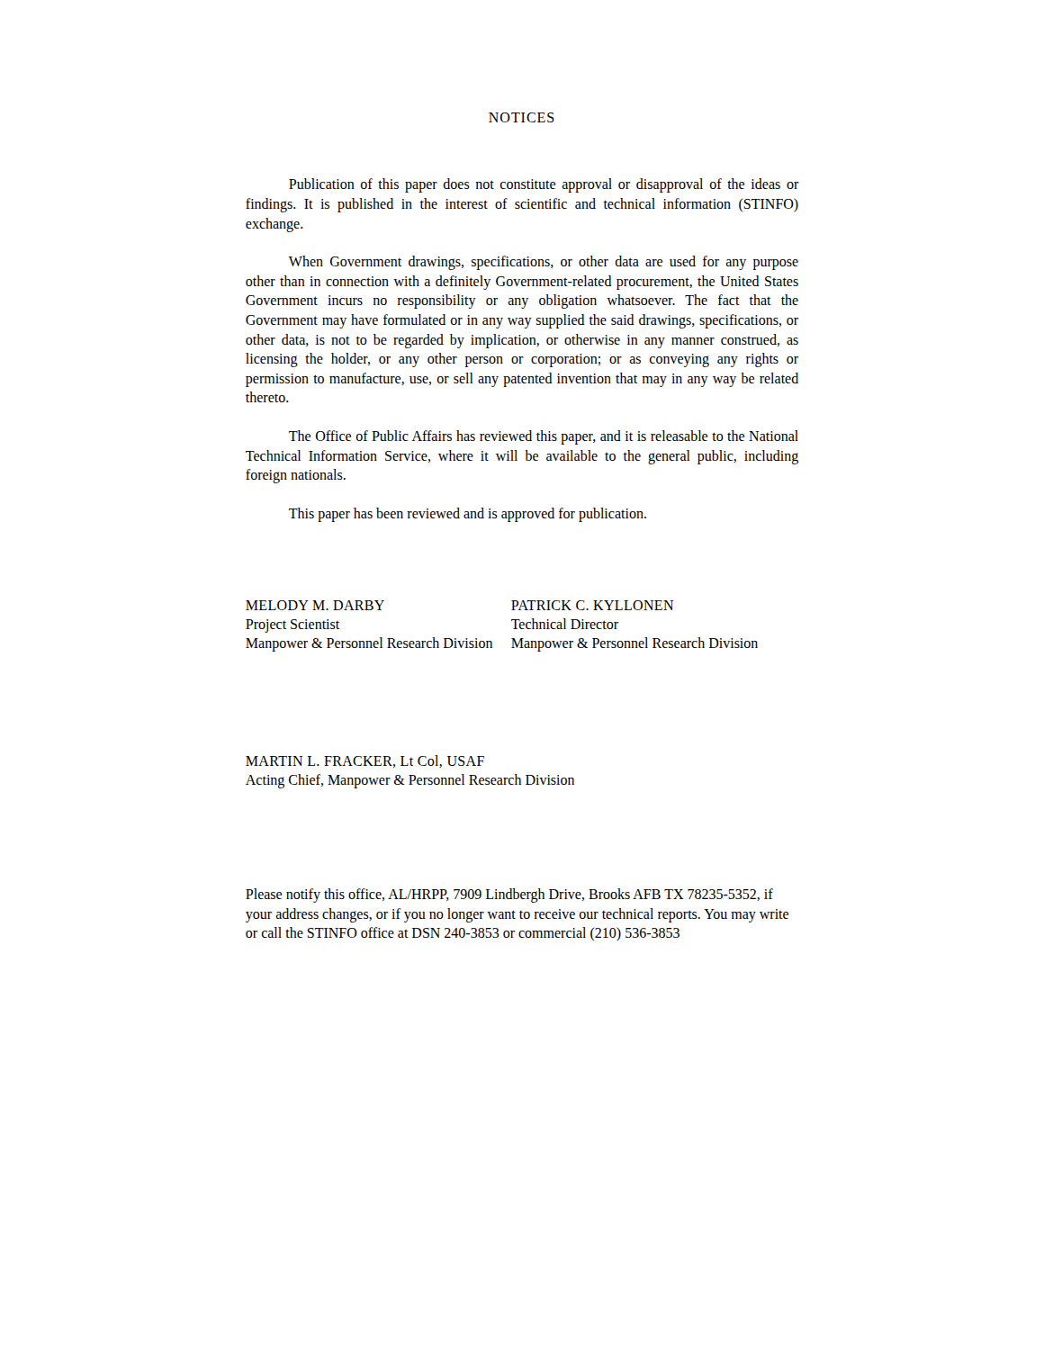NOTICES
Publication of this paper does not constitute approval or disapproval of the ideas or findings. It is published in the interest of scientific and technical information (STINFO) exchange.
When Government drawings, specifications, or other data are used for any purpose other than in connection with a definitely Government-related procurement, the United States Government incurs no responsibility or any obligation whatsoever. The fact that the Government may have formulated or in any way supplied the said drawings, specifications, or other data, is not to be regarded by implication, or otherwise in any manner construed, as licensing the holder, or any other person or corporation; or as conveying any rights or permission to manufacture, use, or sell any patented invention that may in any way be related thereto.
The Office of Public Affairs has reviewed this paper, and it is releasable to the National Technical Information Service, where it will be available to the general public, including foreign nationals.
This paper has been reviewed and is approved for publication.
| MELODY M. DARBY Project Scientist Manpower & Personnel Research Division | PATRICK C. KYLLONEN Technical Director Manpower & Personnel Research Division |
MARTIN L. FRACKER, Lt Col, USAF
Acting Chief, Manpower & Personnel Research Division
Please notify this office, AL/HRPP, 7909 Lindbergh Drive, Brooks AFB TX 78235-5352, if your address changes, or if you no longer want to receive our technical reports. You may write or call the STINFO office at DSN 240-3853 or commercial (210) 536-3853